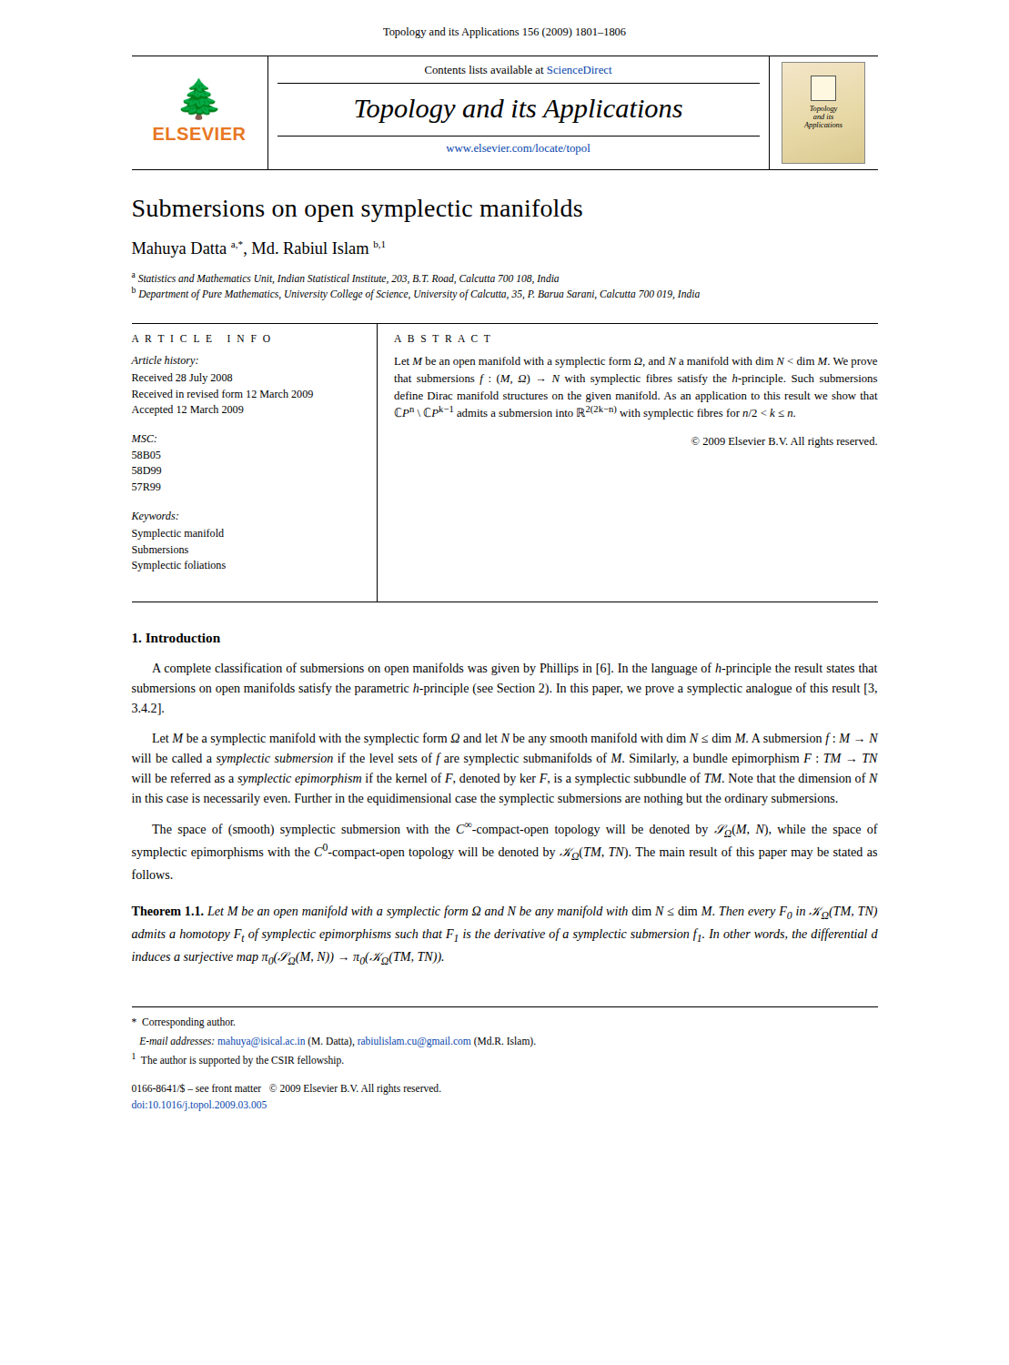Topology and its Applications 156 (2009) 1801–1806
🌲
ELSEVIER
Contents lists available at ScienceDirect
Topology and its Applications
www.elsevier.com/locate/topol
Topology
and its
Applications
Submersions on open symplectic manifolds
Mahuya Datta a,*, Md. Rabiul Islam b,1
a Statistics and Mathematics Unit, Indian Statistical Institute, 203, B.T. Road, Calcutta 700 108, India
b Department of Pure Mathematics, University College of Science, University of Calcutta, 35, P. Barua Sarani, Calcutta 700 019, India
A R T I C L E I N F O
Article history:
Received 28 July 2008
Received in revised form 12 March 2009
Accepted 12 March 2009
MSC:
58B05
58D99
57R99
Keywords:
Symplectic manifold
Submersions
Symplectic foliations
A B S T R A C T
Let M be an open manifold with a symplectic form Ω, and N a manifold with dim N < dim M. We prove that submersions f : (M, Ω) → N with symplectic fibres satisfy the h-principle. Such submersions define Dirac manifold structures on the given manifold. As an application to this result we show that ℂPn \ ℂPk−1 admits a submersion into ℝ2(2k−n) with symplectic fibres for n/2 < k ≤ n.
© 2009 Elsevier B.V. All rights reserved.
1. Introduction
A complete classification of submersions on open manifolds was given by Phillips in [6]. In the language of h-principle the result states that submersions on open manifolds satisfy the parametric h-principle (see Section 2). In this paper, we prove a symplectic analogue of this result [3, 3.4.2].
Let M be a symplectic manifold with the symplectic form Ω and let N be any smooth manifold with dim N ≤ dim M. A submersion f : M → N will be called a symplectic submersion if the level sets of f are symplectic submanifolds of M. Similarly, a bundle epimorphism F : TM → TN will be referred as a symplectic epimorphism if the kernel of F, denoted by ker F, is a symplectic subbundle of TM. Note that the dimension of N in this case is necessarily even. Further in the equidimensional case the symplectic submersions are nothing but the ordinary submersions.
The space of (smooth) symplectic submersion with the C∞-compact-open topology will be denoted by 𝒮Ω(M, N), while the space of symplectic epimorphisms with the C0-compact-open topology will be denoted by 𝒦Ω(TM, TN). The main result of this paper may be stated as follows.
Theorem 1.1. Let M be an open manifold with a symplectic form Ω and N be any manifold with dim N ≤ dim M. Then every F0 in 𝒦Ω(TM, TN) admits a homotopy Ft of symplectic epimorphisms such that F1 is the derivative of a symplectic submersion f1. In other words, the differential d induces a surjective map π0(𝒮Ω(M, N)) → π0(𝒦Ω(TM, TN)).
* Corresponding author.
E-mail addresses: mahuya@isical.ac.in (M. Datta), rabiulislam.cu@gmail.com (Md.R. Islam).
1 The author is supported by the CSIR fellowship.
0166-8641/$ – see front matter © 2009 Elsevier B.V. All rights reserved.
doi:10.1016/j.topol.2009.03.005